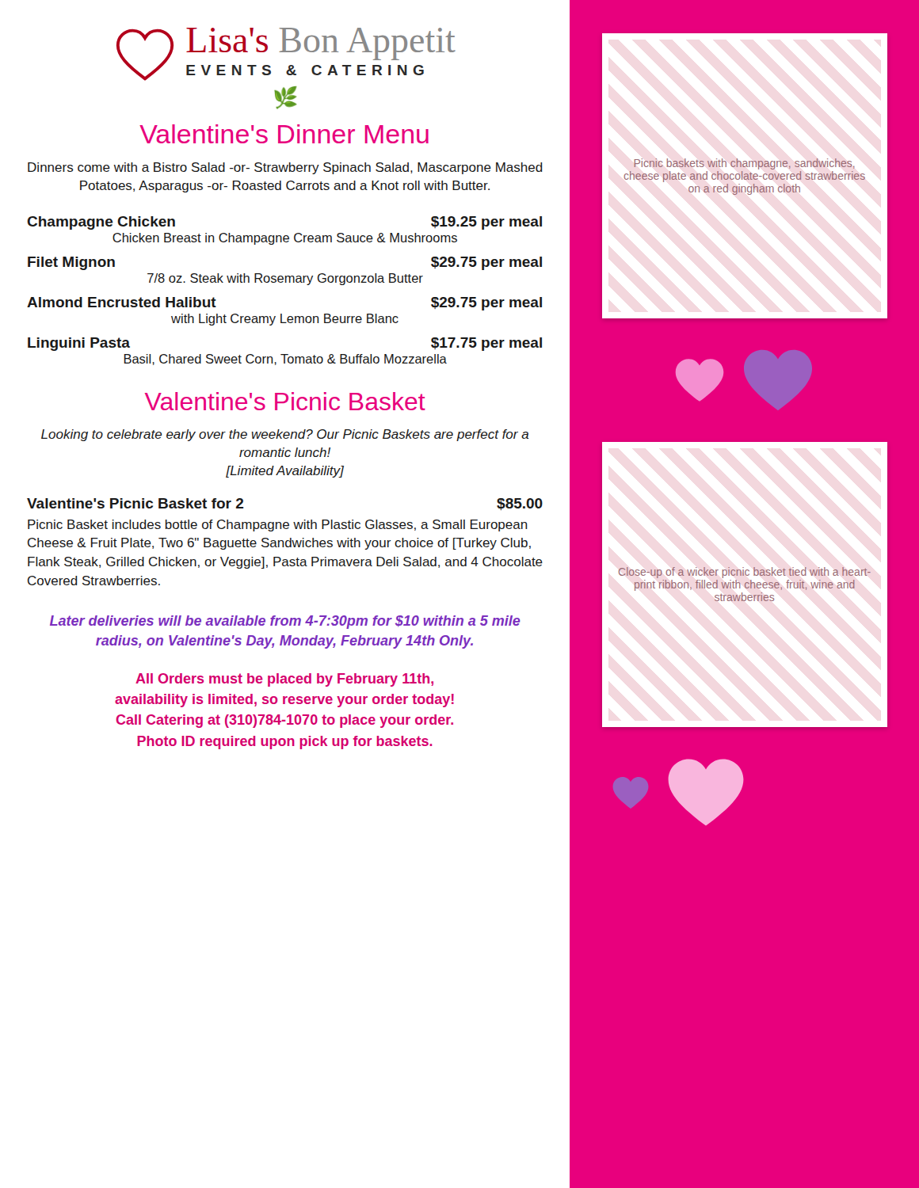Lisa's Bon Appetit
EVENTS & CATERING
🌿
Valentine's Dinner Menu
Dinners come with a Bistro Salad -or- Strawberry Spinach Salad, Mascarpone Mashed Potatoes, Asparagus -or- Roasted Carrots and a Knot roll with Butter.
Champagne Chicken $19.25 per meal
Chicken Breast in Champagne Cream Sauce & Mushrooms
Filet Mignon $29.75 per meal
7/8 oz. Steak with Rosemary Gorgonzola Butter
Almond Encrusted Halibut $29.75 per meal
with Light Creamy Lemon Beurre Blanc
Linguini Pasta $17.75 per meal
Basil, Chared Sweet Corn, Tomato & Buffalo Mozzarella
Valentine's Picnic Basket
Looking to celebrate early over the weekend? Our Picnic Baskets are perfect for a romantic lunch! [Limited Availability]
Valentine's Picnic Basket for 2 $85.00
Picnic Basket includes bottle of Champagne with Plastic Glasses, a Small European Cheese & Fruit Plate, Two 6" Baguette Sandwiches with your choice of [Turkey Club, Flank Steak, Grilled Chicken, or Veggie], Pasta Primavera Deli Salad, and 4 Chocolate Covered Strawberries.
Later deliveries will be available from 4-7:30pm for $10 within a 5 mile radius, on Valentine's Day, Monday, February 14th Only.
All Orders must be placed by February 11th,
availability is limited, so reserve your order today!
Call Catering at (310)784-1070 to place your order.
Photo ID required upon pick up for baskets.
Picnic baskets with champagne, sandwiches, cheese plate and chocolate-covered strawberries on a red gingham cloth
Close-up of a wicker picnic basket tied with a heart-print ribbon, filled with cheese, fruit, wine and strawberries